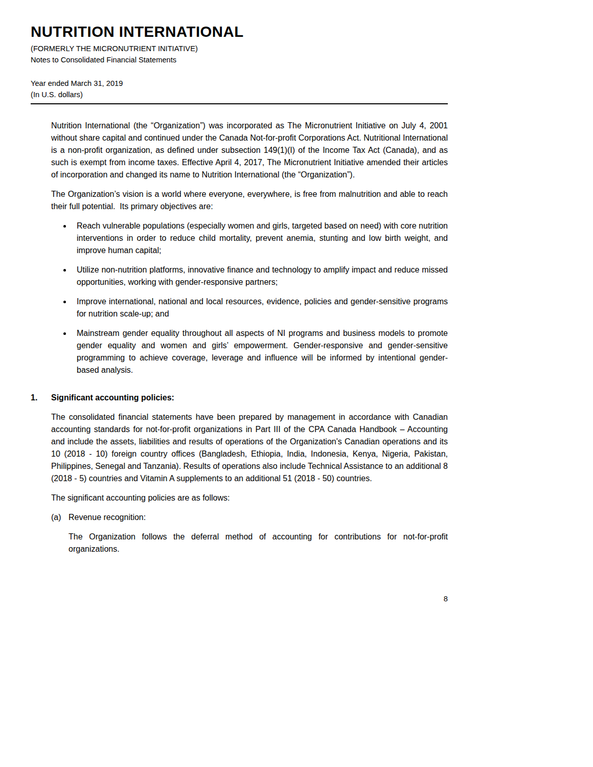NUTRITION INTERNATIONAL
(FORMERLY THE MICRONUTRIENT INITIATIVE)
Notes to Consolidated Financial Statements
Year ended March 31, 2019
(In U.S. dollars)
Nutrition International (the “Organization”) was incorporated as The Micronutrient Initiative on July 4, 2001 without share capital and continued under the Canada Not-for-profit Corporations Act. Nutritional International is a non-profit organization, as defined under subsection 149(1)(I) of the Income Tax Act (Canada), and as such is exempt from income taxes. Effective April 4, 2017, The Micronutrient Initiative amended their articles of incorporation and changed its name to Nutrition International (the “Organization”).
The Organization’s vision is a world where everyone, everywhere, is free from malnutrition and able to reach their full potential. Its primary objectives are:
Reach vulnerable populations (especially women and girls, targeted based on need) with core nutrition interventions in order to reduce child mortality, prevent anemia, stunting and low birth weight, and improve human capital;
Utilize non-nutrition platforms, innovative finance and technology to amplify impact and reduce missed opportunities, working with gender-responsive partners;
Improve international, national and local resources, evidence, policies and gender-sensitive programs for nutrition scale-up; and
Mainstream gender equality throughout all aspects of NI programs and business models to promote gender equality and women and girls’ empowerment. Gender-responsive and gender-sensitive programming to achieve coverage, leverage and influence will be informed by intentional gender-based analysis.
1.
Significant accounting policies:
The consolidated financial statements have been prepared by management in accordance with Canadian accounting standards for not-for-profit organizations in Part III of the CPA Canada Handbook – Accounting and include the assets, liabilities and results of operations of the Organization's Canadian operations and its 10 (2018 - 10) foreign country offices (Bangladesh, Ethiopia, India, Indonesia, Kenya, Nigeria, Pakistan, Philippines, Senegal and Tanzania). Results of operations also include Technical Assistance to an additional 8 (2018 - 5) countries and Vitamin A supplements to an additional 51 (2018 - 50) countries.
The significant accounting policies are as follows:
(a)
Revenue recognition:
The Organization follows the deferral method of accounting for contributions for not-for-profit organizations.
8